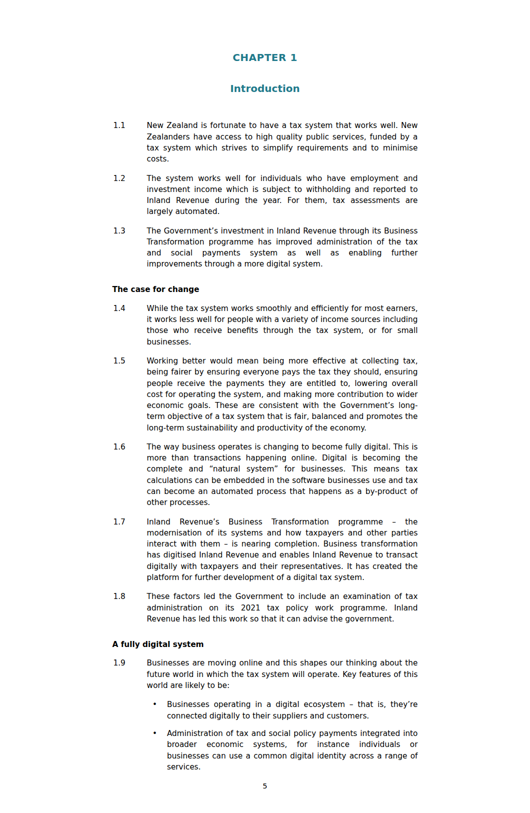CHAPTER 1
Introduction
1.1
New Zealand is fortunate to have a tax system that works well. New Zealanders have access to high quality public services, funded by a tax system which strives to simplify requirements and to minimise costs.
1.2
The system works well for individuals who have employment and investment income which is subject to withholding and reported to Inland Revenue during the year. For them, tax assessments are largely automated.
1.3
The Government’s investment in Inland Revenue through its Business Transformation programme has improved administration of the tax and social payments system as well as enabling further improvements through a more digital system.
The case for change
1.4
While the tax system works smoothly and efficiently for most earners, it works less well for people with a variety of income sources including those who receive benefits through the tax system, or for small businesses.
1.5
Working better would mean being more effective at collecting tax, being fairer by ensuring everyone pays the tax they should, ensuring people receive the payments they are entitled to, lowering overall cost for operating the system, and making more contribution to wider economic goals. These are consistent with the Government’s long-term objective of a tax system that is fair, balanced and promotes the long-term sustainability and productivity of the economy.
1.6
The way business operates is changing to become fully digital. This is more than transactions happening online. Digital is becoming the complete and “natural system” for businesses. This means tax calculations can be embedded in the software businesses use and tax can become an automated process that happens as a by-product of other processes.
1.7
Inland Revenue’s Business Transformation programme – the modernisation of its systems and how taxpayers and other parties interact with them – is nearing completion. Business transformation has digitised Inland Revenue and enables Inland Revenue to transact digitally with taxpayers and their representatives. It has created the platform for further development of a digital tax system.
1.8
These factors led the Government to include an examination of tax administration on its 2021 tax policy work programme. Inland Revenue has led this work so that it can advise the government.
A fully digital system
1.9
Businesses are moving online and this shapes our thinking about the future world in which the tax system will operate. Key features of this world are likely to be:
• Businesses operating in a digital ecosystem – that is, they’re connected digitally to their suppliers and customers.
• Administration of tax and social policy payments integrated into broader economic systems, for instance individuals or businesses can use a common digital identity across a range of services.
5